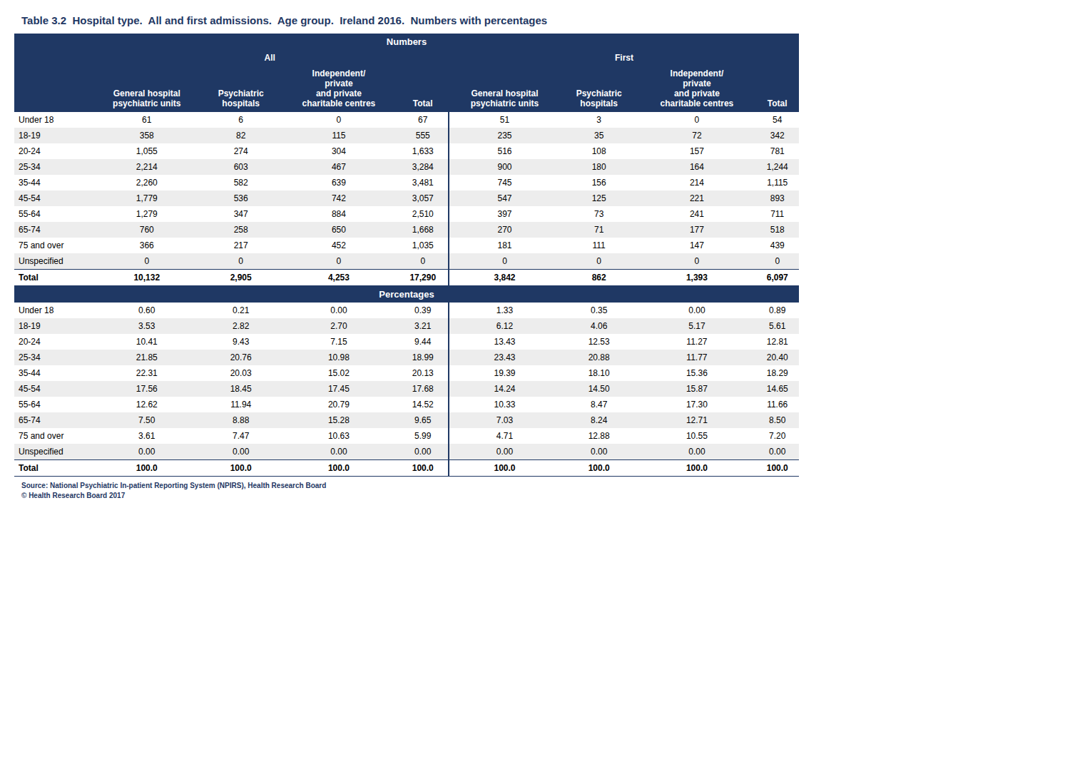Table 3.2 Hospital type. All and first admissions. Age group. Ireland 2016. Numbers with percentages
| Numbers |
| | All | First |
| | General hospital psychiatric units | Psychiatric hospitals | Independent/ private and private charitable centres | Total | General hospital psychiatric units | Psychiatric hospitals | Independent/ private and private charitable centres | Total |
| Under 18 | 61 | 6 | 0 | 67 | 51 | 3 | 0 | 54 |
| 18-19 | 358 | 82 | 115 | 555 | 235 | 35 | 72 | 342 |
| 20-24 | 1,055 | 274 | 304 | 1,633 | 516 | 108 | 157 | 781 |
| 25-34 | 2,214 | 603 | 467 | 3,284 | 900 | 180 | 164 | 1,244 |
| 35-44 | 2,260 | 582 | 639 | 3,481 | 745 | 156 | 214 | 1,115 |
| 45-54 | 1,779 | 536 | 742 | 3,057 | 547 | 125 | 221 | 893 |
| 55-64 | 1,279 | 347 | 884 | 2,510 | 397 | 73 | 241 | 711 |
| 65-74 | 760 | 258 | 650 | 1,668 | 270 | 71 | 177 | 518 |
| 75 and over | 366 | 217 | 452 | 1,035 | 181 | 111 | 147 | 439 |
| Unspecified | 0 | 0 | 0 | 0 | 0 | 0 | 0 | 0 |
| Total | 10,132 | 2,905 | 4,253 | 17,290 | 3,842 | 862 | 1,393 | 6,097 |
| Percentages |
| Under 18 | 0.60 | 0.21 | 0.00 | 0.39 | 1.33 | 0.35 | 0.00 | 0.89 |
| 18-19 | 3.53 | 2.82 | 2.70 | 3.21 | 6.12 | 4.06 | 5.17 | 5.61 |
| 20-24 | 10.41 | 9.43 | 7.15 | 9.44 | 13.43 | 12.53 | 11.27 | 12.81 |
| 25-34 | 21.85 | 20.76 | 10.98 | 18.99 | 23.43 | 20.88 | 11.77 | 20.40 |
| 35-44 | 22.31 | 20.03 | 15.02 | 20.13 | 19.39 | 18.10 | 15.36 | 18.29 |
| 45-54 | 17.56 | 18.45 | 17.45 | 17.68 | 14.24 | 14.50 | 15.87 | 14.65 |
| 55-64 | 12.62 | 11.94 | 20.79 | 14.52 | 10.33 | 8.47 | 17.30 | 11.66 |
| 65-74 | 7.50 | 8.88 | 15.28 | 9.65 | 7.03 | 8.24 | 12.71 | 8.50 |
| 75 and over | 3.61 | 7.47 | 10.63 | 5.99 | 4.71 | 12.88 | 10.55 | 7.20 |
| Unspecified | 0.00 | 0.00 | 0.00 | 0.00 | 0.00 | 0.00 | 0.00 | 0.00 |
| Total | 100.0 | 100.0 | 100.0 | 100.0 | 100.0 | 100.0 | 100.0 | 100.0 |
Source: National Psychiatric In-patient Reporting System (NPIRS), Health Research Board
© Health Research Board 2017